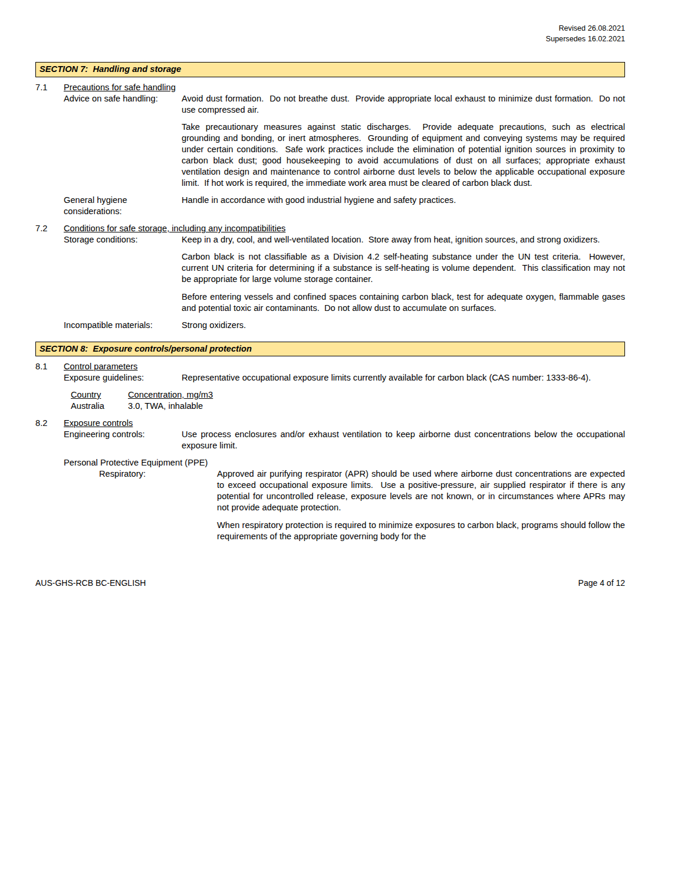Revised 26.08.2021
Supersedes 16.02.2021
SECTION 7: Handling and storage
| 7.1 | Precautions for safe handling |
| | Advice on safe handling: | Avoid dust formation. Do not breathe dust. Provide appropriate local exhaust to minimize dust formation. Do not use compressed air. Take precautionary measures against static discharges. Provide adequate precautions, such as electrical grounding and bonding, or inert atmospheres. Grounding of equipment and conveying systems may be required under certain conditions. Safe work practices include the elimination of potential ignition sources in proximity to carbon black dust; good housekeeping to avoid accumulations of dust on all surfaces; appropriate exhaust ventilation design and maintenance to control airborne dust levels to below the applicable occupational exposure limit. If hot work is required, the immediate work area must be cleared of carbon black dust. |
| | General hygiene considerations: | Handle in accordance with good industrial hygiene and safety practices. |
| 7.2 | Conditions for safe storage, including any incompatibilities |
| | Storage conditions: | Keep in a dry, cool, and well-ventilated location. Store away from heat, ignition sources, and strong oxidizers. Carbon black is not classifiable as a Division 4.2 self-heating substance under the UN test criteria. However, current UN criteria for determining if a substance is self-heating is volume dependent. This classification may not be appropriate for large volume storage container. Before entering vessels and confined spaces containing carbon black, test for adequate oxygen, flammable gases and potential toxic air contaminants. Do not allow dust to accumulate on surfaces. |
| | Incompatible materials: | Strong oxidizers. |
SECTION 8: Exposure controls/personal protection
| 8.1 | Control parameters |
| | Exposure guidelines: | Representative occupational exposure limits currently available for carbon black (CAS number: 1333-86-4). |
| Country | Concentration, mg/m3 |
| Australia | 3.0, TWA, inhalable |
| 8.2 | Exposure controls |
| | Engineering controls: | Use process enclosures and/or exhaust ventilation to keep airborne dust concentrations below the occupational exposure limit. |
| | Personal Protective Equipment (PPE) |
| | Respiratory: | Approved air purifying respirator (APR) should be used where airborne dust concentrations are expected to exceed occupational exposure limits. Use a positive-pressure, air supplied respirator if there is any potential for uncontrolled release, exposure levels are not known, or in circumstances where APRs may not provide adequate protection. When respiratory protection is required to minimize exposures to carbon black, programs should follow the requirements of the appropriate governing body for the |
AUS-GHS-RCB BC-ENGLISH Page 4 of 12